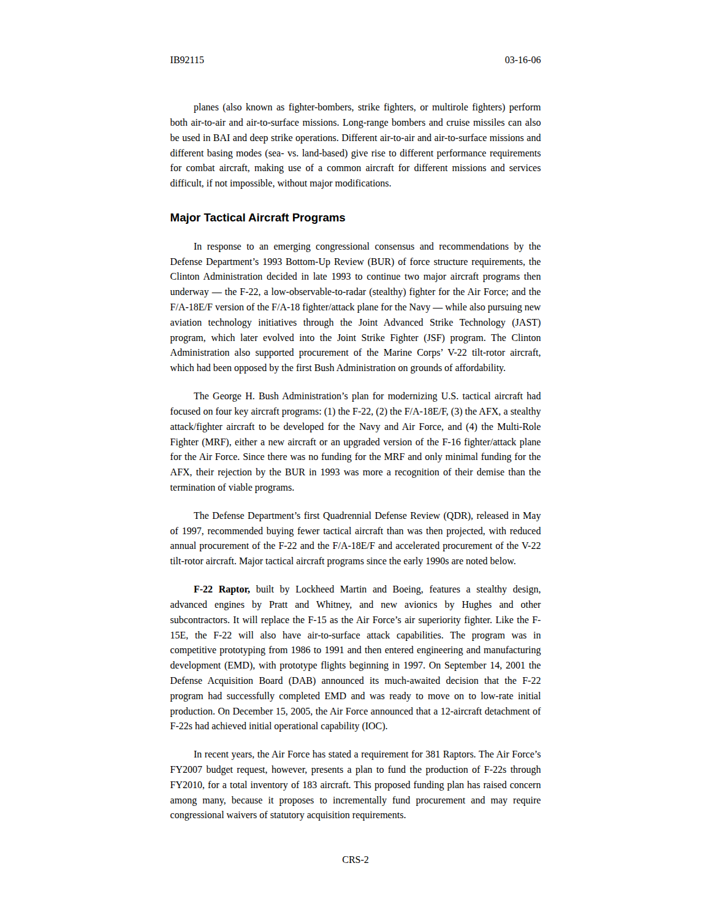IB92115
03-16-06
planes (also known as fighter-bombers, strike fighters, or multirole fighters) perform both air-to-air and air-to-surface missions. Long-range bombers and cruise missiles can also be used in BAI and deep strike operations. Different air-to-air and air-to-surface missions and different basing modes (sea- vs. land-based) give rise to different performance requirements for combat aircraft, making use of a common aircraft for different missions and services difficult, if not impossible, without major modifications.
Major Tactical Aircraft Programs
In response to an emerging congressional consensus and recommendations by the Defense Department’s 1993 Bottom-Up Review (BUR) of force structure requirements, the Clinton Administration decided in late 1993 to continue two major aircraft programs then underway — the F-22, a low-observable-to-radar (stealthy) fighter for the Air Force; and the F/A-18E/F version of the F/A-18 fighter/attack plane for the Navy — while also pursuing new aviation technology initiatives through the Joint Advanced Strike Technology (JAST) program, which later evolved into the Joint Strike Fighter (JSF) program. The Clinton Administration also supported procurement of the Marine Corps’ V-22 tilt-rotor aircraft, which had been opposed by the first Bush Administration on grounds of affordability.
The George H. Bush Administration’s plan for modernizing U.S. tactical aircraft had focused on four key aircraft programs: (1) the F-22, (2) the F/A-18E/F, (3) the AFX, a stealthy attack/fighter aircraft to be developed for the Navy and Air Force, and (4) the Multi-Role Fighter (MRF), either a new aircraft or an upgraded version of the F-16 fighter/attack plane for the Air Force. Since there was no funding for the MRF and only minimal funding for the AFX, their rejection by the BUR in 1993 was more a recognition of their demise than the termination of viable programs.
The Defense Department’s first Quadrennial Defense Review (QDR), released in May of 1997, recommended buying fewer tactical aircraft than was then projected, with reduced annual procurement of the F-22 and the F/A-18E/F and accelerated procurement of the V-22 tilt-rotor aircraft. Major tactical aircraft programs since the early 1990s are noted below.
F-22 Raptor, built by Lockheed Martin and Boeing, features a stealthy design, advanced engines by Pratt and Whitney, and new avionics by Hughes and other subcontractors. It will replace the F-15 as the Air Force’s air superiority fighter. Like the F-15E, the F-22 will also have air-to-surface attack capabilities. The program was in competitive prototyping from 1986 to 1991 and then entered engineering and manufacturing development (EMD), with prototype flights beginning in 1997. On September 14, 2001 the Defense Acquisition Board (DAB) announced its much-awaited decision that the F-22 program had successfully completed EMD and was ready to move on to low-rate initial production. On December 15, 2005, the Air Force announced that a 12-aircraft detachment of F-22s had achieved initial operational capability (IOC).
In recent years, the Air Force has stated a requirement for 381 Raptors. The Air Force’s FY2007 budget request, however, presents a plan to fund the production of F-22s through FY2010, for a total inventory of 183 aircraft. This proposed funding plan has raised concern among many, because it proposes to incrementally fund procurement and may require congressional waivers of statutory acquisition requirements.
CRS-2